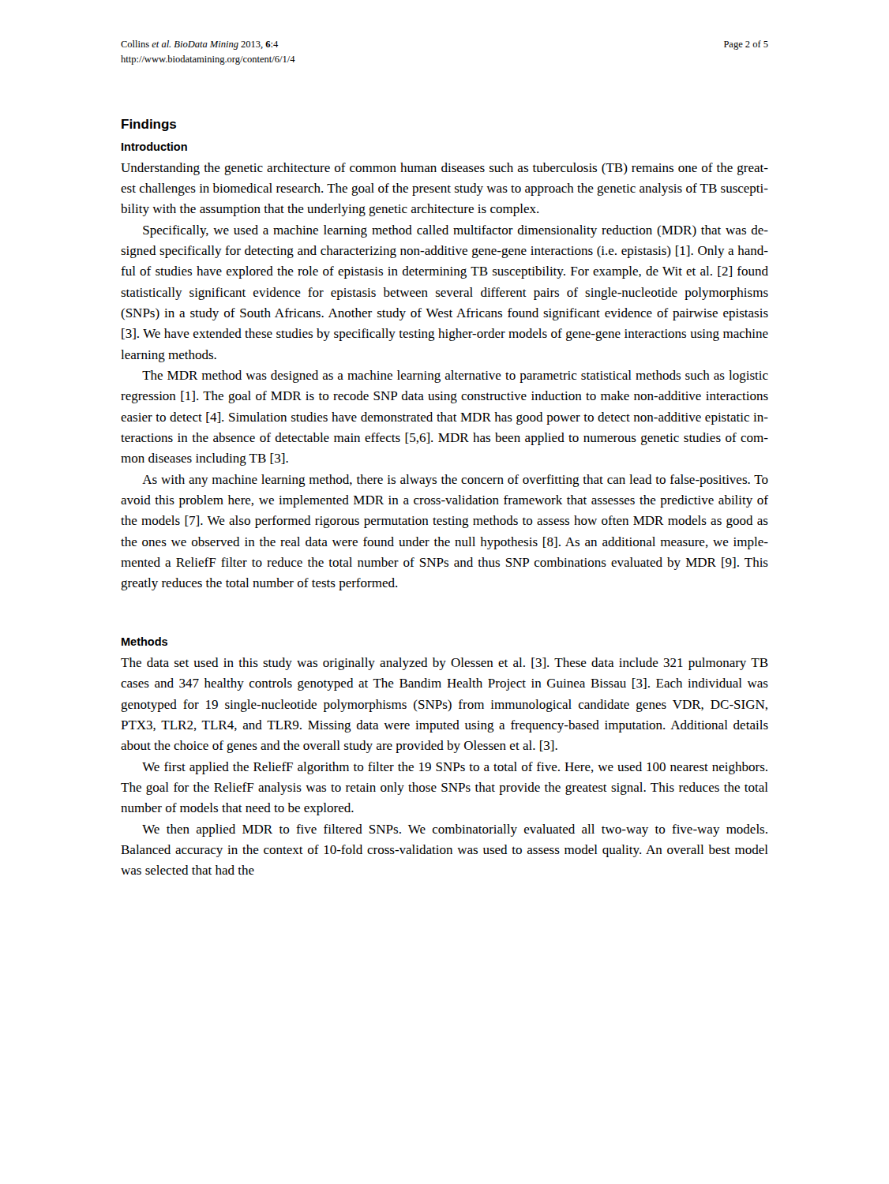Collins et al. BioData Mining 2013, 6:4 http://www.biodatamining.org/content/6/1/4
Page 2 of 5
Findings
Introduction
Understanding the genetic architecture of common human diseases such as tuberculosis (TB) remains one of the greatest challenges in biomedical research. The goal of the present study was to approach the genetic analysis of TB susceptibility with the assumption that the underlying genetic architecture is complex.
Specifically, we used a machine learning method called multifactor dimensionality reduction (MDR) that was designed specifically for detecting and characterizing non-additive gene-gene interactions (i.e. epistasis) [1]. Only a handful of studies have explored the role of epistasis in determining TB susceptibility. For example, de Wit et al. [2] found statistically significant evidence for epistasis between several different pairs of single-nucleotide polymorphisms (SNPs) in a study of South Africans. Another study of West Africans found significant evidence of pairwise epistasis [3]. We have extended these studies by specifically testing higher-order models of gene-gene interactions using machine learning methods.
The MDR method was designed as a machine learning alternative to parametric statistical methods such as logistic regression [1]. The goal of MDR is to recode SNP data using constructive induction to make non-additive interactions easier to detect [4]. Simulation studies have demonstrated that MDR has good power to detect non-additive epistatic interactions in the absence of detectable main effects [5,6]. MDR has been applied to numerous genetic studies of common diseases including TB [3].
As with any machine learning method, there is always the concern of overfitting that can lead to false-positives. To avoid this problem here, we implemented MDR in a cross-validation framework that assesses the predictive ability of the models [7]. We also performed rigorous permutation testing methods to assess how often MDR models as good as the ones we observed in the real data were found under the null hypothesis [8]. As an additional measure, we implemented a ReliefF filter to reduce the total number of SNPs and thus SNP combinations evaluated by MDR [9]. This greatly reduces the total number of tests performed.
Methods
The data set used in this study was originally analyzed by Olessen et al. [3]. These data include 321 pulmonary TB cases and 347 healthy controls genotyped at The Bandim Health Project in Guinea Bissau [3]. Each individual was genotyped for 19 single-nucleotide polymorphisms (SNPs) from immunological candidate genes VDR, DC-SIGN, PTX3, TLR2, TLR4, and TLR9. Missing data were imputed using a frequency-based imputation. Additional details about the choice of genes and the overall study are provided by Olessen et al. [3].
We first applied the ReliefF algorithm to filter the 19 SNPs to a total of five. Here, we used 100 nearest neighbors. The goal for the ReliefF analysis was to retain only those SNPs that provide the greatest signal. This reduces the total number of models that need to be explored.
We then applied MDR to five filtered SNPs. We combinatorially evaluated all two-way to five-way models. Balanced accuracy in the context of 10-fold cross-validation was used to assess model quality. An overall best model was selected that had the